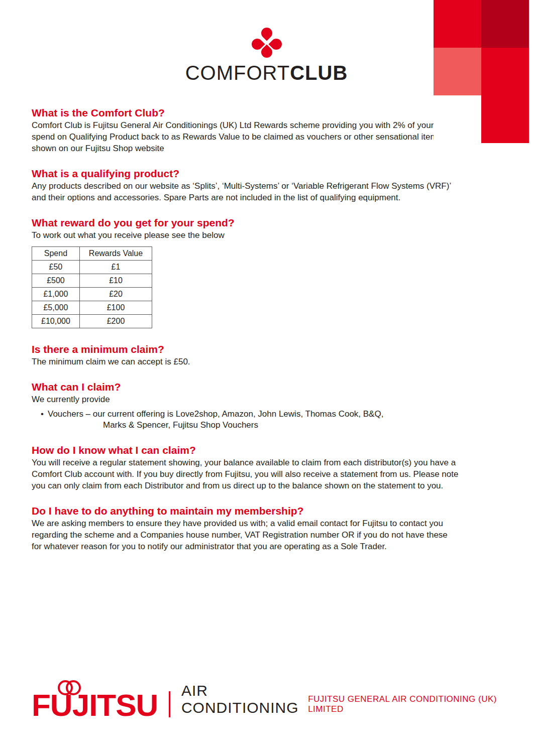COMFORTCLUB
What is the Comfort Club?
Comfort Club is Fujitsu General Air Conditionings (UK) Ltd Rewards scheme providing you with 2% of your spend on Qualifying Product back to as Rewards Value to be claimed as vouchers or other sensational items shown on our Fujitsu Shop website
What is a qualifying product?
Any products described on our website as ‘Splits’, ‘Multi-Systems’ or ‘Variable Refrigerant Flow Systems (VRF)’ and their options and accessories. Spare Parts are not included in the list of qualifying equipment.
What reward do you get for your spend?
To work out what you receive please see the below
| Spend | Rewards Value |
| --- | --- |
| £50 | £1 |
| £500 | £10 |
| £1,000 | £20 |
| £5,000 | £100 |
| £10,000 | £200 |
Is there a minimum claim?
The minimum claim we can accept is £50.
What can I claim?
We currently provide
Vouchers – our current offering is Love2shop, Amazon, John Lewis, Thomas Cook, B&Q, Marks & Spencer, Fujitsu Shop Vouchers
How do I know what I can claim?
You will receive a regular statement showing, your balance available to claim from each distributor(s) you have a Comfort Club account with. If you buy directly from Fujitsu, you will also receive a statement from us. Please note you can only claim from each Distributor and from us direct up to the balance shown on the statement to you.
Do I have to do anything to maintain my membership?
We are asking members to ensure they have provided us with; a valid email contact for Fujitsu to contact you regarding the scheme and a Companies house number, VAT Registration number OR if you do not have these for whatever reason for you to notify our administrator that you are operating as a Sole Trader.
FUJITSU
AIR CONDITIONING
FUJITSU GENERAL AIR CONDITIONING (UK) LIMITED